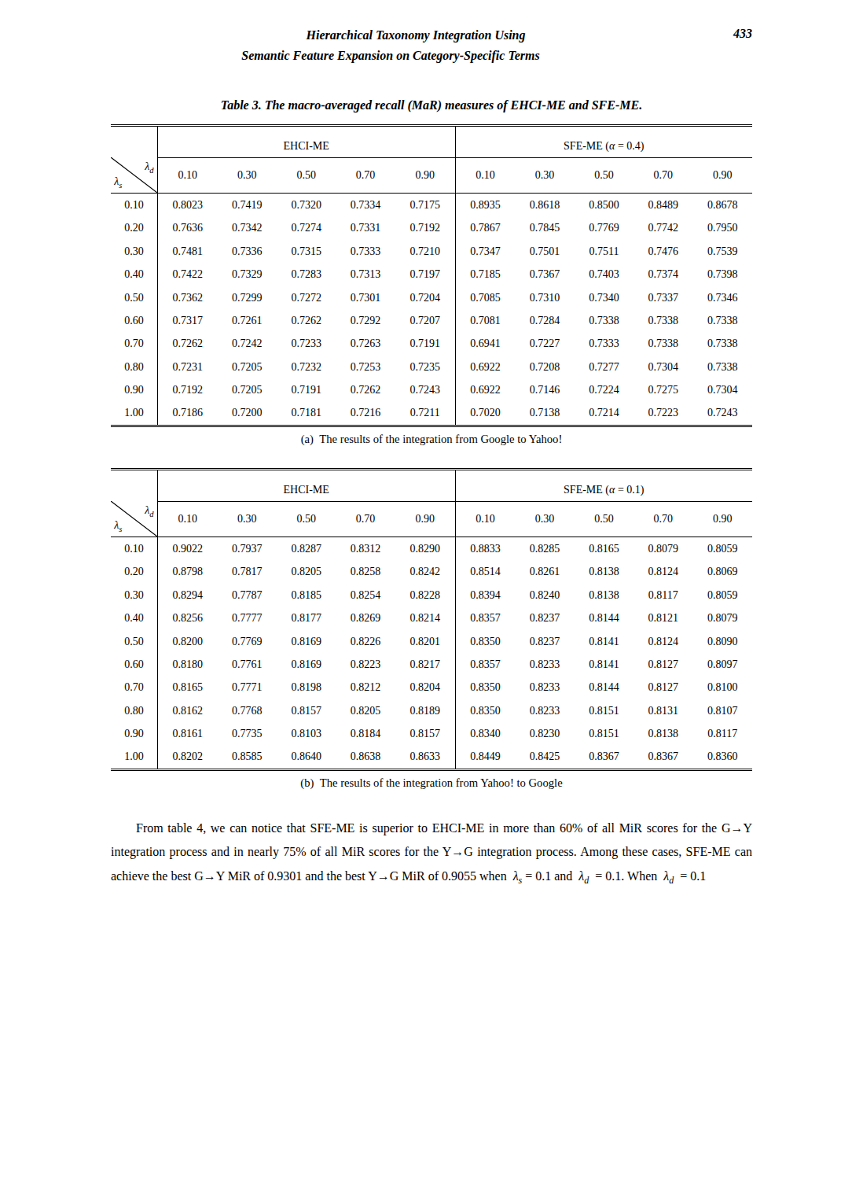Hierarchical Taxonomy Integration Using Semantic Feature Expansion on Category-Specific Terms
433
Table 3. The macro-averaged recall (MaR) measures of EHCI-ME and SFE-ME.
| | EHCI-ME | SFE-ME ( α = 0.4) |
| --- | --- | --- |
| λ d λ s | 0.10 | 0.30 | 0.50 | 0.70 | 0.90 | 0.10 | 0.30 | 0.50 | 0.70 | 0.90 |
| 0.10 | 0.8023 | 0.7419 | 0.7320 | 0.7334 | 0.7175 | 0.8935 | 0.8618 | 0.8500 | 0.8489 | 0.8678 |
| 0.20 | 0.7636 | 0.7342 | 0.7274 | 0.7331 | 0.7192 | 0.7867 | 0.7845 | 0.7769 | 0.7742 | 0.7950 |
| 0.30 | 0.7481 | 0.7336 | 0.7315 | 0.7333 | 0.7210 | 0.7347 | 0.7501 | 0.7511 | 0.7476 | 0.7539 |
| 0.40 | 0.7422 | 0.7329 | 0.7283 | 0.7313 | 0.7197 | 0.7185 | 0.7367 | 0.7403 | 0.7374 | 0.7398 |
| 0.50 | 0.7362 | 0.7299 | 0.7272 | 0.7301 | 0.7204 | 0.7085 | 0.7310 | 0.7340 | 0.7337 | 0.7346 |
| 0.60 | 0.7317 | 0.7261 | 0.7262 | 0.7292 | 0.7207 | 0.7081 | 0.7284 | 0.7338 | 0.7338 | 0.7338 |
| 0.70 | 0.7262 | 0.7242 | 0.7233 | 0.7263 | 0.7191 | 0.6941 | 0.7227 | 0.7333 | 0.7338 | 0.7338 |
| 0.80 | 0.7231 | 0.7205 | 0.7232 | 0.7253 | 0.7235 | 0.6922 | 0.7208 | 0.7277 | 0.7304 | 0.7338 |
| 0.90 | 0.7192 | 0.7205 | 0.7191 | 0.7262 | 0.7243 | 0.6922 | 0.7146 | 0.7224 | 0.7275 | 0.7304 |
| 1.00 | 0.7186 | 0.7200 | 0.7181 | 0.7216 | 0.7211 | 0.7020 | 0.7138 | 0.7214 | 0.7223 | 0.7243 |
(a) The results of the integration from Google to Yahoo!
| | EHCI-ME | SFE-ME ( α = 0.1) |
| --- | --- | --- |
| λ d λ s | 0.10 | 0.30 | 0.50 | 0.70 | 0.90 | 0.10 | 0.30 | 0.50 | 0.70 | 0.90 |
| 0.10 | 0.9022 | 0.7937 | 0.8287 | 0.8312 | 0.8290 | 0.8833 | 0.8285 | 0.8165 | 0.8079 | 0.8059 |
| 0.20 | 0.8798 | 0.7817 | 0.8205 | 0.8258 | 0.8242 | 0.8514 | 0.8261 | 0.8138 | 0.8124 | 0.8069 |
| 0.30 | 0.8294 | 0.7787 | 0.8185 | 0.8254 | 0.8228 | 0.8394 | 0.8240 | 0.8138 | 0.8117 | 0.8059 |
| 0.40 | 0.8256 | 0.7777 | 0.8177 | 0.8269 | 0.8214 | 0.8357 | 0.8237 | 0.8144 | 0.8121 | 0.8079 |
| 0.50 | 0.8200 | 0.7769 | 0.8169 | 0.8226 | 0.8201 | 0.8350 | 0.8237 | 0.8141 | 0.8124 | 0.8090 |
| 0.60 | 0.8180 | 0.7761 | 0.8169 | 0.8223 | 0.8217 | 0.8357 | 0.8233 | 0.8141 | 0.8127 | 0.8097 |
| 0.70 | 0.8165 | 0.7771 | 0.8198 | 0.8212 | 0.8204 | 0.8350 | 0.8233 | 0.8144 | 0.8127 | 0.8100 |
| 0.80 | 0.8162 | 0.7768 | 0.8157 | 0.8205 | 0.8189 | 0.8350 | 0.8233 | 0.8151 | 0.8131 | 0.8107 |
| 0.90 | 0.8161 | 0.7735 | 0.8103 | 0.8184 | 0.8157 | 0.8340 | 0.8230 | 0.8151 | 0.8138 | 0.8117 |
| 1.00 | 0.8202 | 0.8585 | 0.8640 | 0.8638 | 0.8633 | 0.8449 | 0.8425 | 0.8367 | 0.8367 | 0.8360 |
(b) The results of the integration from Yahoo! to Google
From table 4, we can notice that SFE-ME is superior to EHCI-ME in more than 60% of all MiR scores for the G→Y integration process and in nearly 75% of all MiR scores for the Y→G integration process. Among these cases, SFE-ME can achieve the best G→Y MiR of 0.9301 and the best Y→G MiR of 0.9055 when λs = 0.1 and λd = 0.1. When λd = 0.1